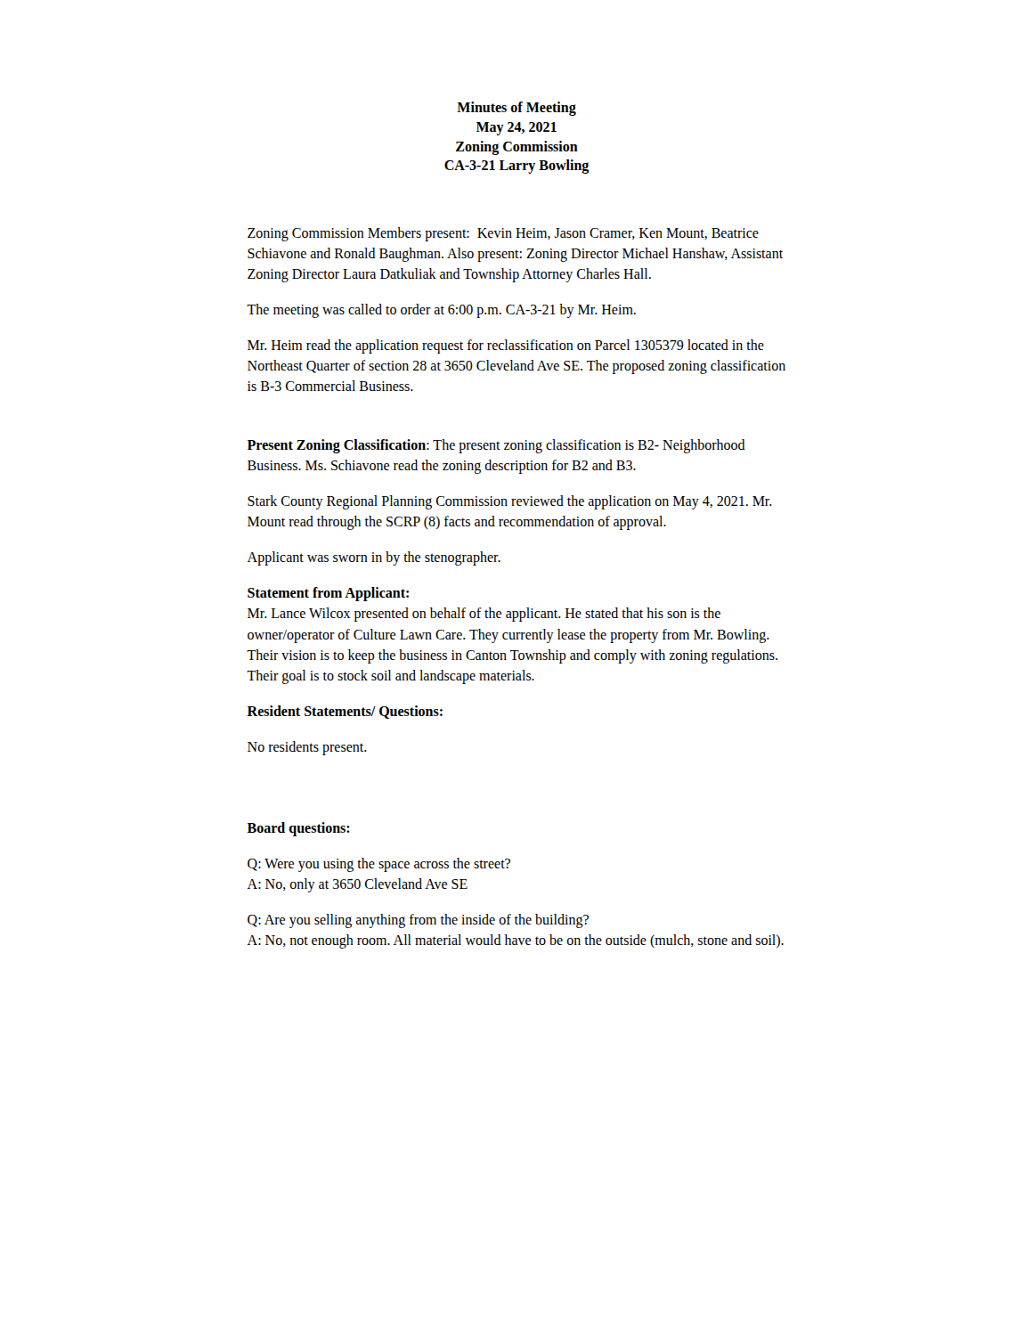Minutes of Meeting
May 24, 2021
Zoning Commission
CA-3-21 Larry Bowling
Zoning Commission Members present: Kevin Heim, Jason Cramer, Ken Mount, Beatrice Schiavone and Ronald Baughman. Also present: Zoning Director Michael Hanshaw, Assistant Zoning Director Laura Datkuliak and Township Attorney Charles Hall.
The meeting was called to order at 6:00 p.m. CA-3-21 by Mr. Heim.
Mr. Heim read the application request for reclassification on Parcel 1305379 located in the Northeast Quarter of section 28 at 3650 Cleveland Ave SE. The proposed zoning classification is B-3 Commercial Business.
Present Zoning Classification: The present zoning classification is B2- Neighborhood Business. Ms. Schiavone read the zoning description for B2 and B3.
Stark County Regional Planning Commission reviewed the application on May 4, 2021. Mr. Mount read through the SCRP (8) facts and recommendation of approval.
Applicant was sworn in by the stenographer.
Statement from Applicant:
Mr. Lance Wilcox presented on behalf of the applicant. He stated that his son is the owner/operator of Culture Lawn Care. They currently lease the property from Mr. Bowling. Their vision is to keep the business in Canton Township and comply with zoning regulations. Their goal is to stock soil and landscape materials.
Resident Statements/ Questions:
No residents present.
Board questions:
Q: Were you using the space across the street?
A: No, only at 3650 Cleveland Ave SE
Q: Are you selling anything from the inside of the building?
A: No, not enough room. All material would have to be on the outside (mulch, stone and soil).